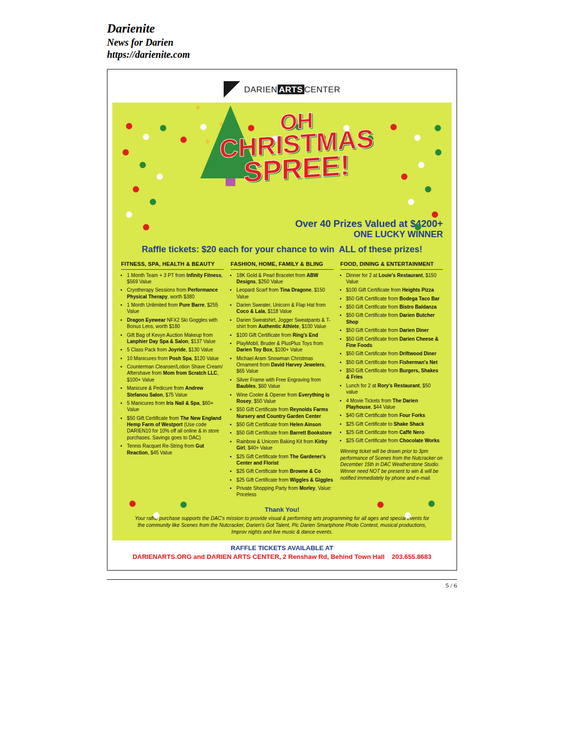Darienite
News for Darien
https://darienite.com
DARIENARTSCENTER
✦ ✦ ✦ ✦ ✦
OH CHRISTMAS SPREE!
Over 40 Prizes Valued at $4200+
ONE LUCKY WINNER
Raffle tickets: $20 each for your chance to win ALL of these prizes!
FITNESS, SPA, HEALTH & BEAUTY
1 Month Team + 3 PT from Infinity Fitness, $569 Value
Cryotherapy Sessions from Performance Physical Therapy, worth $380
1 Month Unlimited from Pure Barre, $255 Value
Dragon Eyewear NFX2 Ski Goggles with Bonus Lens, worth $180
Gift Bag of Kevyn Auction Makeup from Lanphier Day Spa & Salon, $137 Value
5 Class Pack from Joyride, $130 Value
10 Manicures from Posh Spa, $120 Value
Counterman Cleanser/Lotion Shave Cream/ Aftershave from Mom from Scratch LLC, $100+ Value
Manicure & Pedicure from Andrew Stefanou Salon, $75 Value
5 Manicures from Iris Nail & Spa, $60+ Value
$50 Gift Certificate from The New England Hemp Farm of Westport (Use code DARIEN10 for 10% off all online & in store purchases. Savings goes to DAC)
Tennis Racquet Re-String from Gut Reaction, $45 Value
FASHION, HOME, FAMILY & BLING
18K Gold & Pearl Bracelet from ABW Designs, $250 Value
Leopard Scarf from Tina Dragone, $150 Value
Darien Sweater, Unicorn & Flap Hat from Coco & Lala, $118 Value
Darien Sweatshirt, Jogger Sweatpants & T-shirt from Authentic Athlete, $100 Value
$100 Gift Certificate from Ring's End
PlayMobil, Bruder & PlusPlus Toys from Darien Toy Box, $100+ Value
Michael Aram Snowman Christmas Ornament from David Harvey Jewelers, $65 Value
Silver Frame with Free Engraving from Baubles, $60 Value
Wine Cooler & Opener from Everything is Rosey, $50 Value
$50 Gift Certificate from Reynolds Farms Nursery and Country Garden Center
$50 Gift Certificate from Helen Ainson
$50 Gift Certificate from Barrett Bookstore
Rainbow & Unicorn Baking Kit from Kirby Girl, $40+ Value
$25 Gift Certificate from The Gardener's Center and Florist
$25 Gift Certificate from Browne & Co
$25 Gift Certificate from Wiggles & Giggles
Private Shopping Party from Morley, Value: Priceless
FOOD, DINING & ENTERTAINMENT
Dinner for 2 at Louie's Restaurant, $150 Value
$100 Gift Certificate from Heights Pizza
$50 Gift Certificate from Bodega Taco Bar
$50 Gift Certificate from Bistro Baldanza
$50 Gift Certificate from Darien Butcher Shop
$50 Gift Certificate from Darien Diner
$50 Gift Certificate from Darien Cheese & Fine Foods
$50 Gift Certificate from Driftwood Diner
$50 Gift Certificate from Fisherman's Net
$50 Gift Certificate from Burgers, Shakes & Fries
Lunch for 2 at Rory's Restaurant, $50 value
4 Movie Tickets from The Darien Playhouse, $44 Value
$40 Gift Certificate from Four Forks
$25 Gift Certificate to Shake Shack
$25 Gift Certificate from Caffé Nero
$25 Gift Certificate from Chocolate Works
Winning ticket will be drawn prior to 3pm performance of Scenes from the Nutcracker on December 15th in DAC Weatherstone Studio. Winner need NOT be present to win & will be notified immediately by phone and e-mail.
Thank You!
Your raffle purchase supports the DAC's mission to provide visual & performing arts programming for all ages and special events for the community like Scenes from the Nutcracker, Darien's Got Talent, Pic Darien Smartphone Photo Contest, musical productions, Improv nights and live music & dance events.
RAFFLE TICKETS AVAILABLE AT
DARIENARTS.ORG and DARIEN ARTS CENTER, 2 Renshaw Rd, Behind Town Hall 203.655.8683
5 / 6